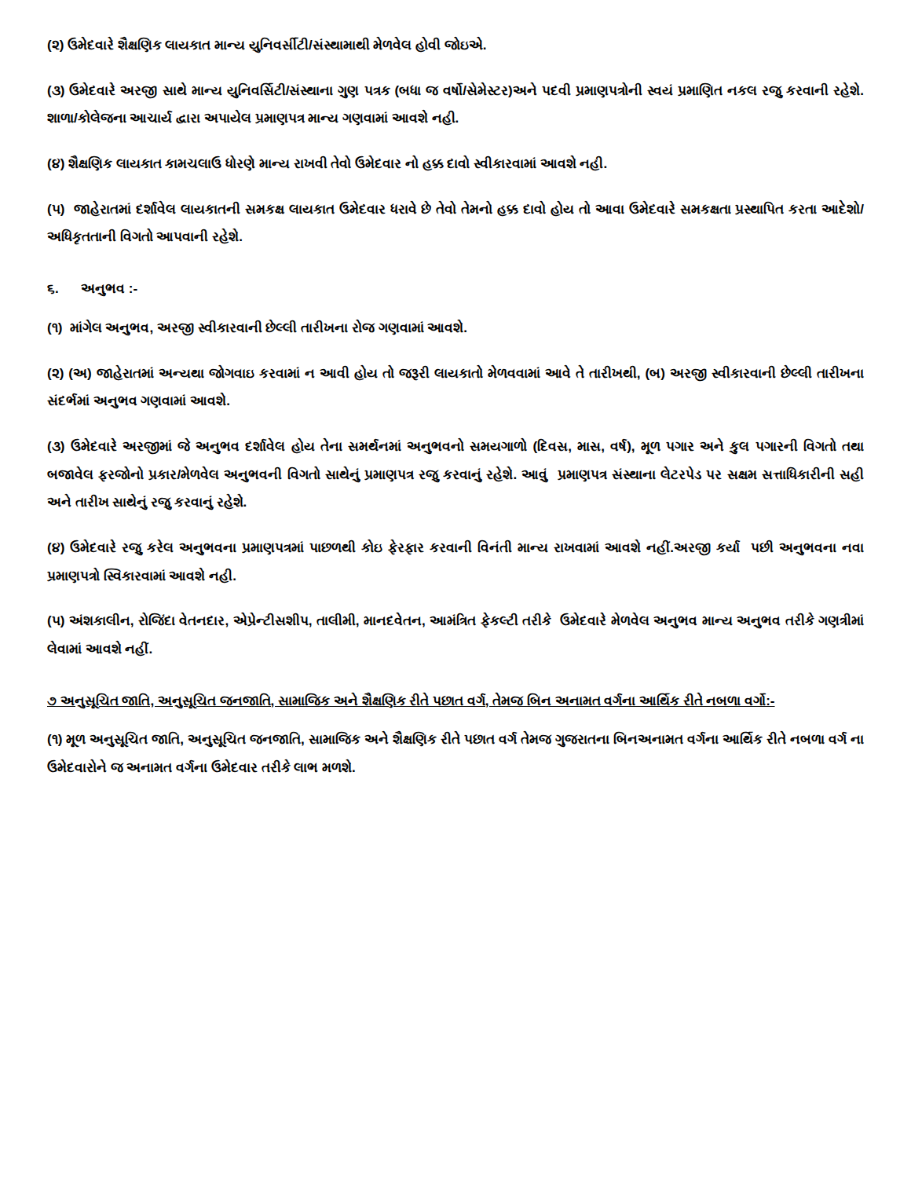(૨) ઉમેદવારે શૈક્ષણિક લાયકાત માન્ય યુનિવર્સીટી/સંસ્થામાથી મેળવેલ હોવી જોઇએ.
(૩) ઉમેદવારે અરજી સાથે માન્ય યુનિવર્સિટી/સંસ્થાના ગુણ પત્રક (બધા જ વર્ષો/સેમેસ્ટર)અને પદવી પ્રમાણપત્રોની સ્વયં પ્રમાણિત નકલ રજુ કરવાની રહેશે. શાળા/કોલેજના આચાર્ય દ્વારા અપાયેલ પ્રમાણપત્ર માન્ય ગણવામાં આવશે નહી.
(૪) શૈક્ષણિક લાયકાત કામચલાઉ ધોરણે માન્ય રાખવી તેવો ઉમેદવાર નો હક્ક દાવો સ્વીકારવામાં આવશે નહી.
(૫) જાહેરાતમાં દર્શાવેલ લાયકાતની સમકક્ષ લાયકાત ઉમેદવાર ધરાવે છે તેવો તેમનો હક્ક દાવો હોય તો આવા ઉમેદવારે સમકક્ષતા પ્રસ્થાપિત કરતા આદેશો/અધિકૃતતાની વિગતો આપવાની રહેશે.
૬. અનુભવ :-
(૧) માંગેલ અનુભવ, અરજી સ્વીકારવાની છેલ્લી તારીખના રોજ ગણવામાં આવશે.
(૨) (અ) જાહેરાતમાં અન્યથા જોગવાઇ કરવામાં ન આવી હોય તો જરૂરી લાયકાતો મેળવવામાં આવે તે તારીખથી, (બ) અરજી સ્વીકારવાની છેલ્લી તારીખના સંદર્ભમાં અનુભવ ગણવામાં આવશે.
(૩) ઉમેદવારે અરજીમાં જે અનુભવ દર્શાવેલ હોય તેના સમર્થનમાં અનુભવનો સમયગાળો (દિવસ, માસ, વર્ષ), મૂળ પગાર અને કુલ પગારની વિગતો તથા બજાવેલ ફરજોનો પ્રકાર/મેળવેલ અનુભવની વિગતો સાથેનું પ્રમાણપત્ર રજુ કરવાનું રહેશે. આવું પ્રમાણપત્ર સંસ્થાના લેટરપેડ પર સક્ષમ સત્તાધિકારીની સહી અને તારીખ સાથેનું રજુ કરવાનું રહેશે.
(૪) ઉમેદવારે રજુ કરેલ અનુભવના પ્રમાણપત્રમાં પાછળથી કોઇ ફેરફાર કરવાની વિનંતી માન્ય રાખવામાં આવશે નહીં.અરજી કર્યા પછી અનુભવના નવા પ્રમાણપત્રો સ્વિકારવામાં આવશે નહી.
(૫) અંશકાલીન, રોજિંદા વેતનદાર, એપ્રેન્ટીસશીપ, તાલીમી, માનદવેતન, આમંત્રિત ફેકલ્ટી તરીકે ઉમેદવારે મેળવેલ અનુભવ માન્ય અનુભવ તરીકે ગણત્રીમાં લેવામાં આવશે નહીં.
૭ અનુસૂચિત જાતિ, અનુસૂચિત જનજાતિ, સામાજિક અને શૈક્ષણિક રીતે પછાત વર્ગ, તેમજ બિન અનામત વર્ગના આર્થિક રીતે નબળા વર્ગો:-
(૧) મૂળ અનુસૂચિત જાતિ, અનુસૂચિત જનજાતિ, સામાજિક અને શૈક્ષણિક રીતે પછાત વર્ગ તેમજ ગુજરાતના બિનઅનામત વર્ગના આર્થિક રીતે નબળા વર્ગ ના ઉમેદવારોને જ અનામત વર્ગના ઉમેદવાર તરીકે લાભ મળશે.